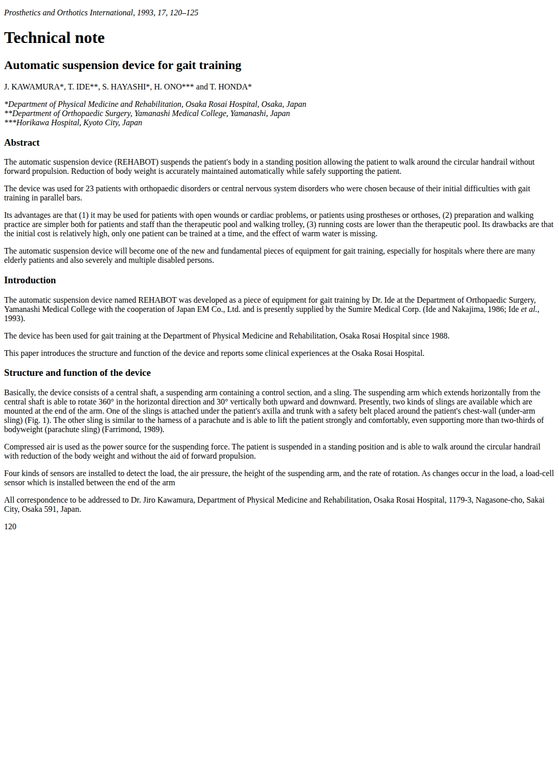Prosthetics and Orthotics International, 1993, 17, 120–125
Technical note
Automatic suspension device for gait training
J. KAWAMURA*, T. IDE**, S. HAYASHI*, H. ONO*** and T. HONDA*
*Department of Physical Medicine and Rehabilitation, Osaka Rosai Hospital, Osaka, Japan
**Department of Orthopaedic Surgery, Yamanashi Medical College, Yamanashi, Japan
***Horikawa Hospital, Kyoto City, Japan
Abstract
The automatic suspension device (REHABOT) suspends the patient's body in a standing position allowing the patient to walk around the circular handrail without forward propulsion. Reduction of body weight is accurately maintained automatically while safely supporting the patient.
The device was used for 23 patients with orthopaedic disorders or central nervous system disorders who were chosen because of their initial difficulties with gait training in parallel bars.
Its advantages are that (1) it may be used for patients with open wounds or cardiac problems, or patients using prostheses or orthoses, (2) preparation and walking practice are simpler both for patients and staff than the therapeutic pool and walking trolley, (3) running costs are lower than the therapeutic pool. Its drawbacks are that the initial cost is relatively high, only one patient can be trained at a time, and the effect of warm water is missing.
The automatic suspension device will become one of the new and fundamental pieces of equipment for gait training, especially for hospitals where there are many elderly patients and also severely and multiple disabled persons.
Introduction
The automatic suspension device named REHABOT was developed as a piece of equipment for gait training by Dr. Ide at the Department of Orthopaedic Surgery, Yamanashi Medical College with the cooperation of Japan EM Co., Ltd. and is presently supplied by the Sumire Medical Corp. (Ide and Nakajima, 1986; Ide et al., 1993).
The device has been used for gait training at the Department of Physical Medicine and Rehabilitation, Osaka Rosai Hospital since 1988.
This paper introduces the structure and function of the device and reports some clinical experiences at the Osaka Rosai Hospital.
Structure and function of the device
Basically, the device consists of a central shaft, a suspending arm containing a control section, and a sling. The suspending arm which extends horizontally from the central shaft is able to rotate 360° in the horizontal direction and 30° vertically both upward and downward. Presently, two kinds of slings are available which are mounted at the end of the arm. One of the slings is attached under the patient's axilla and trunk with a safety belt placed around the patient's chest-wall (under-arm sling) (Fig. 1). The other sling is similar to the harness of a parachute and is able to lift the patient strongly and comfortably, even supporting more than two-thirds of bodyweight (parachute sling) (Farrimond, 1989).
Compressed air is used as the power source for the suspending force. The patient is suspended in a standing position and is able to walk around the circular handrail with reduction of the body weight and without the aid of forward propulsion.
Four kinds of sensors are installed to detect the load, the air pressure, the height of the suspending arm, and the rate of rotation. As changes occur in the load, a load-cell sensor which is installed between the end of the arm
All correspondence to be addressed to Dr. Jiro Kawamura, Department of Physical Medicine and Rehabilitation, Osaka Rosai Hospital, 1179-3, Nagasone-cho, Sakai City, Osaka 591, Japan.
120